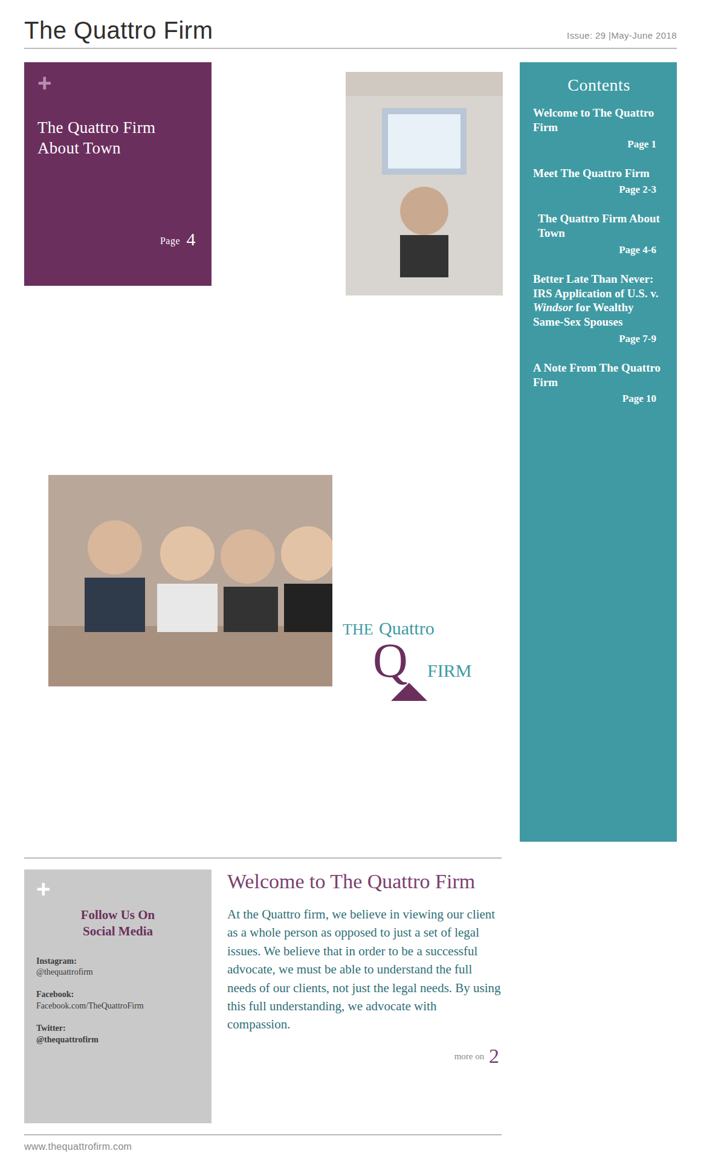The Quattro Firm
Issue: 29 |May-June 2018
+
The Quattro Firm
About Town
Page 4
Contents
Welcome to The Quattro Firm Page 1
Meet The Quattro Firm Page 2-3
The Quattro Firm About Town Page 4-6
Better Late Than Never: IRS Application of U.S. v. Windsor for Wealthy Same-Sex Spouses Page 7-9
A Note From The Quattro Firm Page 10
+
Follow Us On
Social Media
Instagram:
@thequattrofirm
Facebook:
Facebook.com/TheQuattroFirm
Twitter:
@thequattrofirm
Welcome to The Quattro Firm
At the Quattro firm, we believe in viewing our client as a whole person as opposed to just a set of legal issues. We believe that in order to be a successful advocate, we must be able to understand the full needs of our clients, not just the legal needs. By using this full understanding, we advocate with compassion.
more on 2
www.thequattrofirm.com